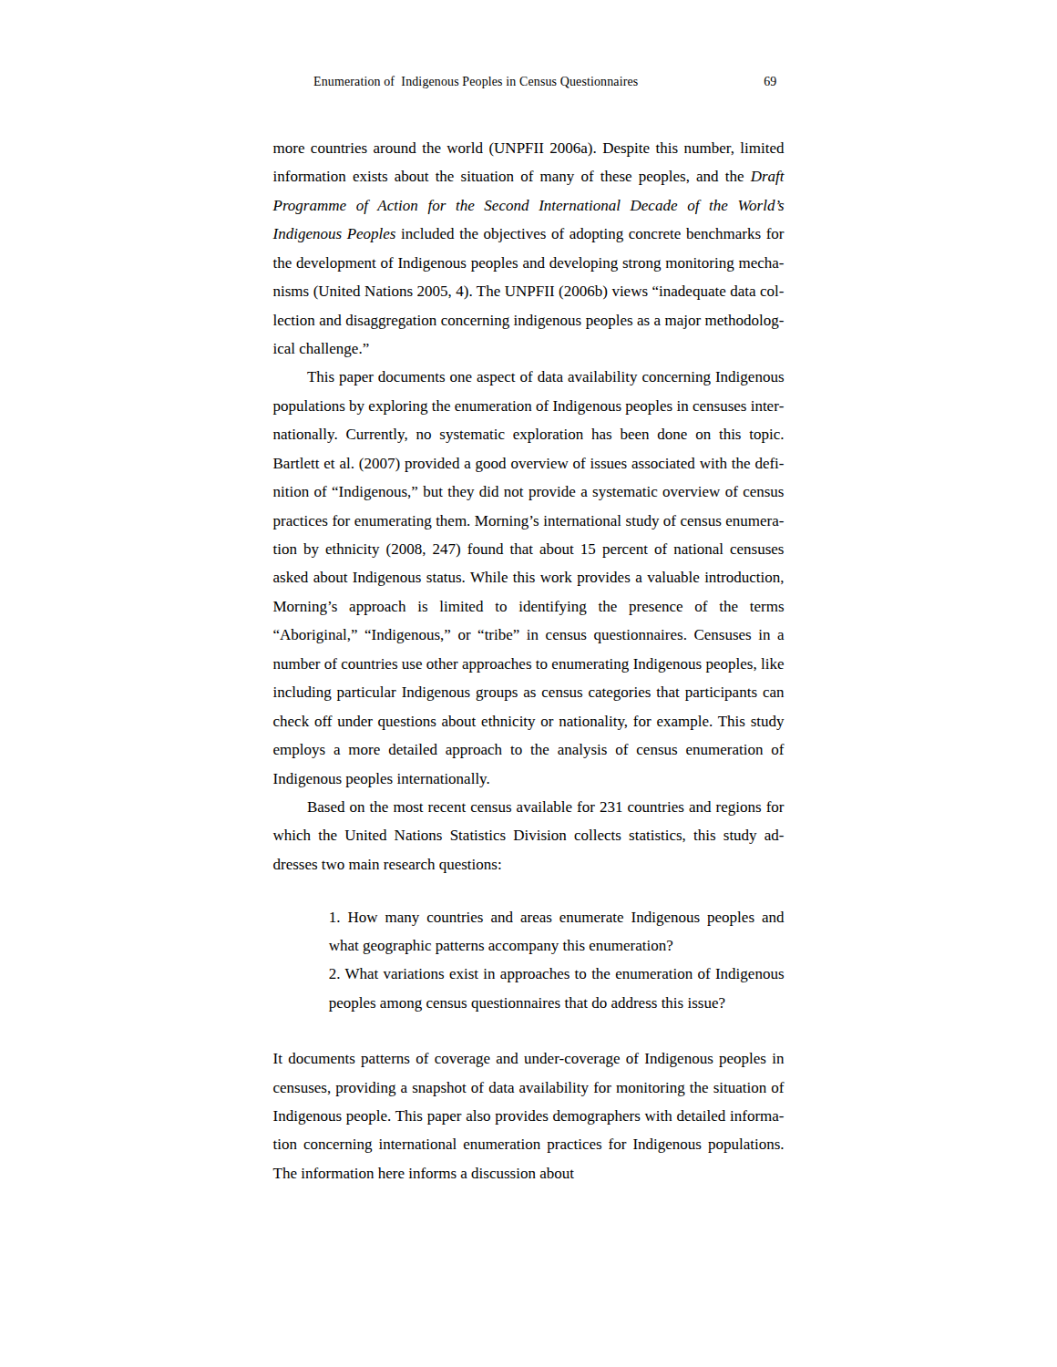Enumeration of Indigenous Peoples in Census Questionnaires 69
more countries around the world (UNPFII 2006a). Despite this number, limited information exists about the situation of many of these peoples, and the Draft Programme of Action for the Second International Decade of the World’s Indigenous Peoples included the objectives of adopting concrete benchmarks for the development of Indigenous peoples and developing strong monitoring mechanisms (United Nations 2005, 4). The UNPFII (2006b) views “inadequate data collection and disaggregation concerning indigenous peoples as a major methodological challenge.”
This paper documents one aspect of data availability concerning Indigenous populations by exploring the enumeration of Indigenous peoples in censuses internationally. Currently, no systematic exploration has been done on this topic. Bartlett et al. (2007) provided a good overview of issues associated with the definition of “Indigenous,” but they did not provide a systematic overview of census practices for enumerating them. Morning’s international study of census enumeration by ethnicity (2008, 247) found that about 15 percent of national censuses asked about Indigenous status. While this work provides a valuable introduction, Morning’s approach is limited to identifying the presence of the terms “Aboriginal,” “Indigenous,” or “tribe” in census questionnaires. Censuses in a number of countries use other approaches to enumerating Indigenous peoples, like including particular Indigenous groups as census categories that participants can check off under questions about ethnicity or nationality, for example. This study employs a more detailed approach to the analysis of census enumeration of Indigenous peoples internationally.
Based on the most recent census available for 231 countries and regions for which the United Nations Statistics Division collects statistics, this study addresses two main research questions:
1. How many countries and areas enumerate Indigenous peoples and what geographic patterns accompany this enumeration?
2. What variations exist in approaches to the enumeration of Indigenous peoples among census questionnaires that do address this issue?
It documents patterns of coverage and under-coverage of Indigenous peoples in censuses, providing a snapshot of data availability for monitoring the situation of Indigenous people. This paper also provides demographers with detailed information concerning international enumeration practices for Indigenous populations. The information here informs a discussion about